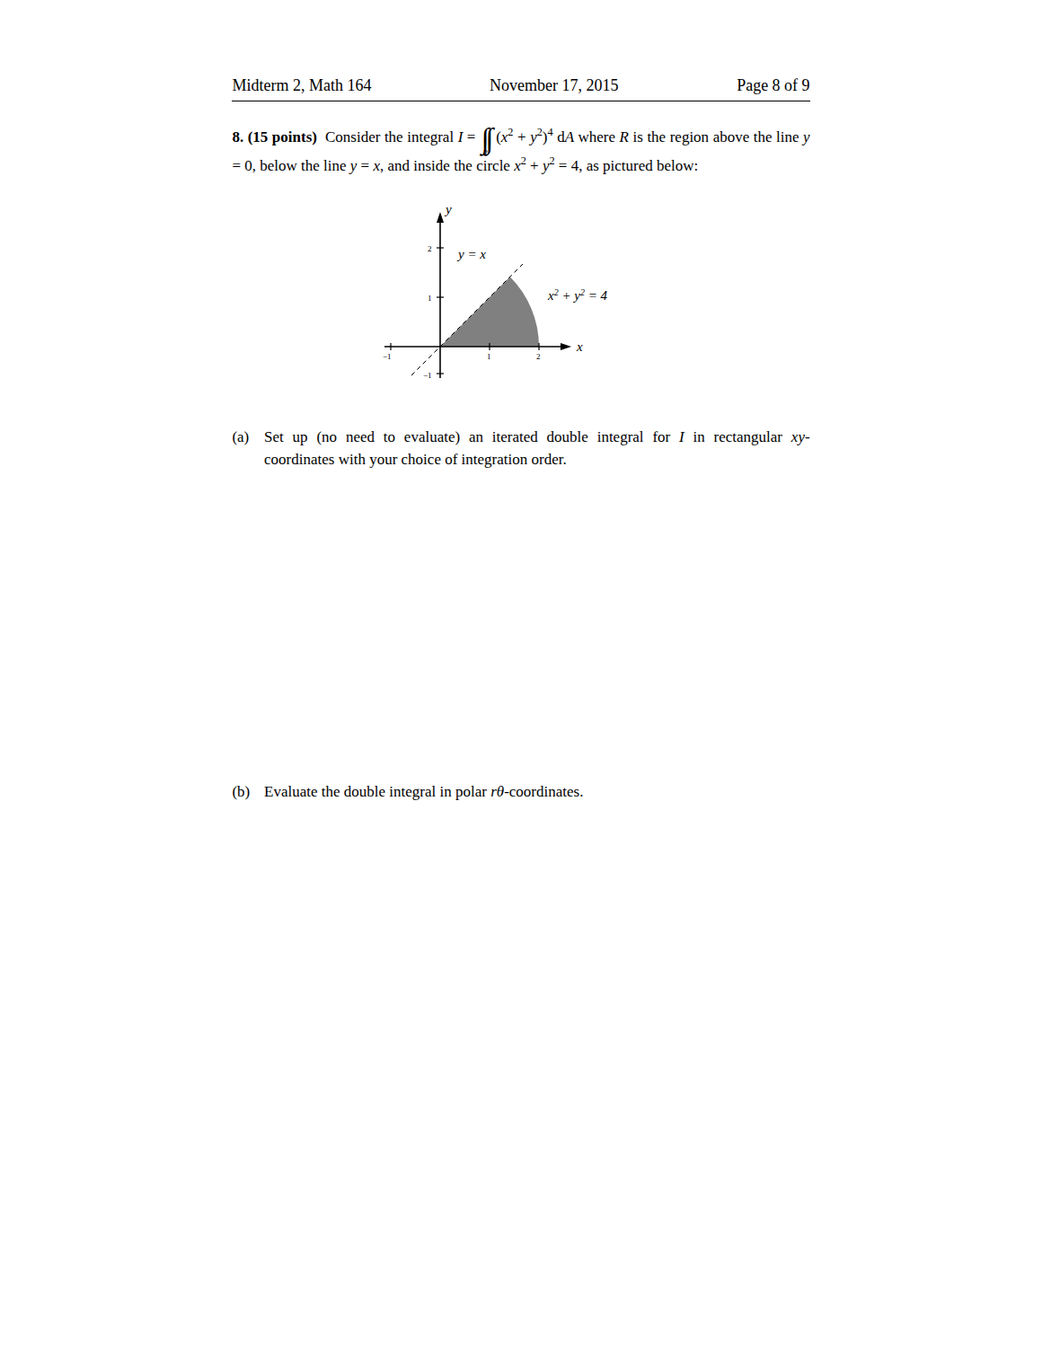Midterm 2, Math 164
November 17, 2015
Page 8 of 9
8. (15 points) Consider the integral I = ∫∫R (x2 + y2)4 dA where R is the region above the line y = 0, below the line y = x, and inside the circle x2 + y2 = 4, as pictured below:
1 2 −1 1 2 −1 y x y = x x2 + y2 = 4
(a)
Set up (no need to evaluate) an iterated double integral for I in rectangular xy-coordinates with your choice of integration order.
(b)
Evaluate the double integral in polar rθ-coordinates.